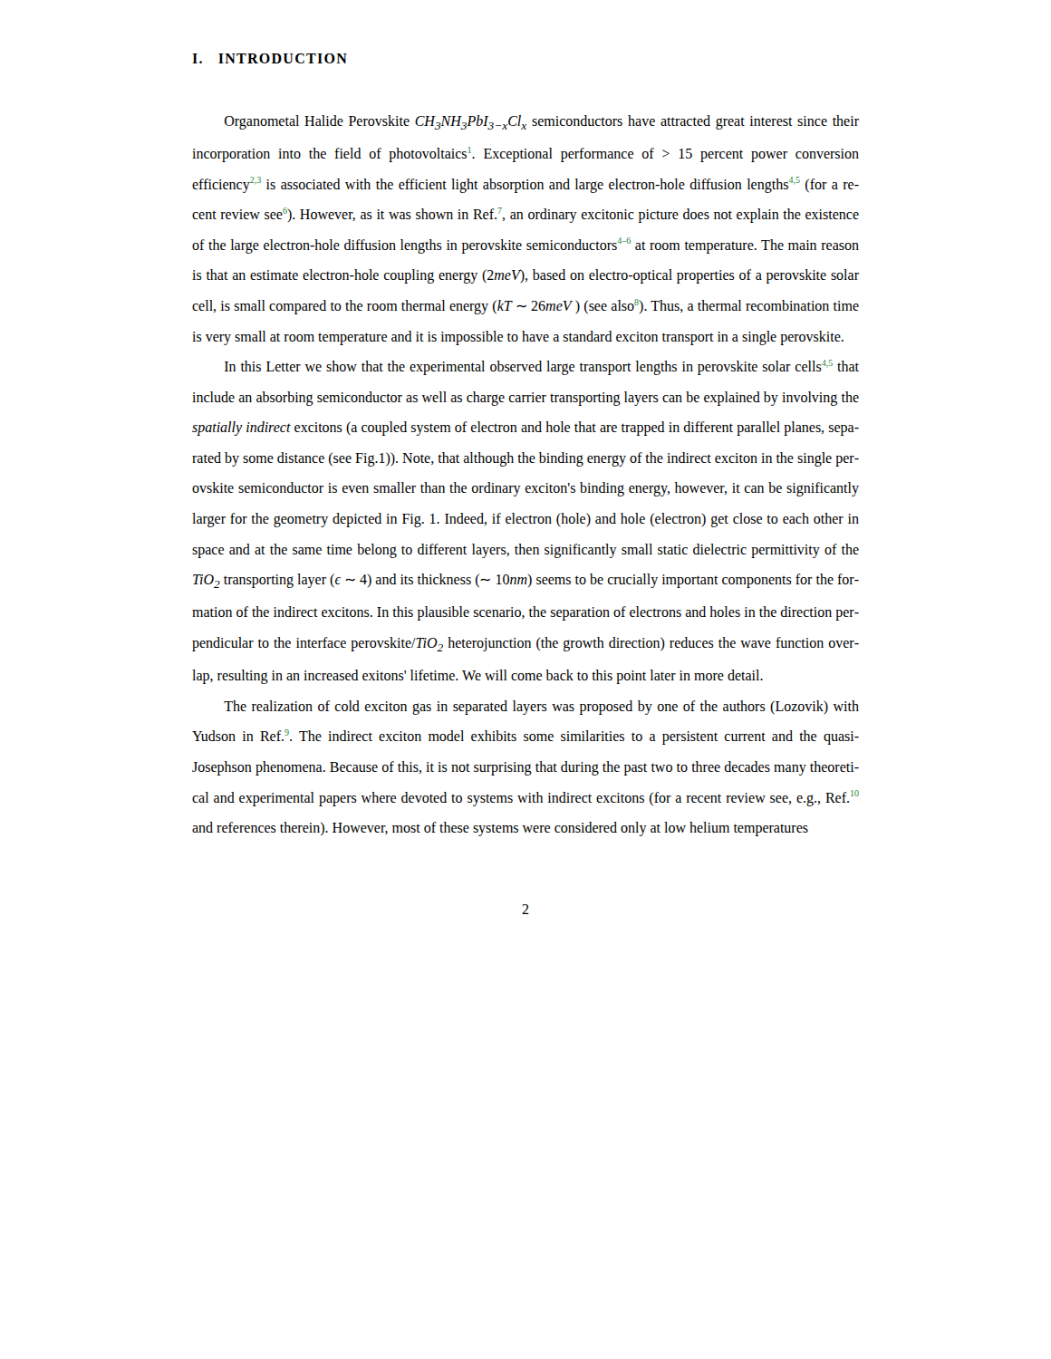I. INTRODUCTION
Organometal Halide Perovskite CH3NH3PbI3−xClx semiconductors have attracted great interest since their incorporation into the field of photovoltaics1. Exceptional performance of > 15 percent power conversion efficiency2,3 is associated with the efficient light absorption and large electron-hole diffusion lengths4,5 (for a recent review see6). However, as it was shown in Ref.7, an ordinary excitonic picture does not explain the existence of the large electron-hole diffusion lengths in perovskite semiconductors4–6 at room temperature. The main reason is that an estimate electron-hole coupling energy (2meV), based on electro-optical properties of a perovskite solar cell, is small compared to the room thermal energy (kT ∼ 26meV ) (see also8). Thus, a thermal recombination time is very small at room temperature and it is impossible to have a standard exciton transport in a single perovskite.
In this Letter we show that the experimental observed large transport lengths in perovskite solar cells4,5 that include an absorbing semiconductor as well as charge carrier transporting layers can be explained by involving the spatially indirect excitons (a coupled system of electron and hole that are trapped in different parallel planes, separated by some distance (see Fig.1)). Note, that although the binding energy of the indirect exciton in the single perovskite semiconductor is even smaller than the ordinary exciton's binding energy, however, it can be significantly larger for the geometry depicted in Fig. 1. Indeed, if electron (hole) and hole (electron) get close to each other in space and at the same time belong to different layers, then significantly small static dielectric permittivity of the TiO2 transporting layer (ϵ ∼ 4) and its thickness (∼ 10nm) seems to be crucially important components for the formation of the indirect excitons. In this plausible scenario, the separation of electrons and holes in the direction perpendicular to the interface perovskite/TiO2 heterojunction (the growth direction) reduces the wave function overlap, resulting in an increased exitons' lifetime. We will come back to this point later in more detail.
The realization of cold exciton gas in separated layers was proposed by one of the authors (Lozovik) with Yudson in Ref.9. The indirect exciton model exhibits some similarities to a persistent current and the quasi-Josephson phenomena. Because of this, it is not surprising that during the past two to three decades many theoretical and experimental papers where devoted to systems with indirect excitons (for a recent review see, e.g., Ref.10 and references therein). However, most of these systems were considered only at low helium temperatures
2